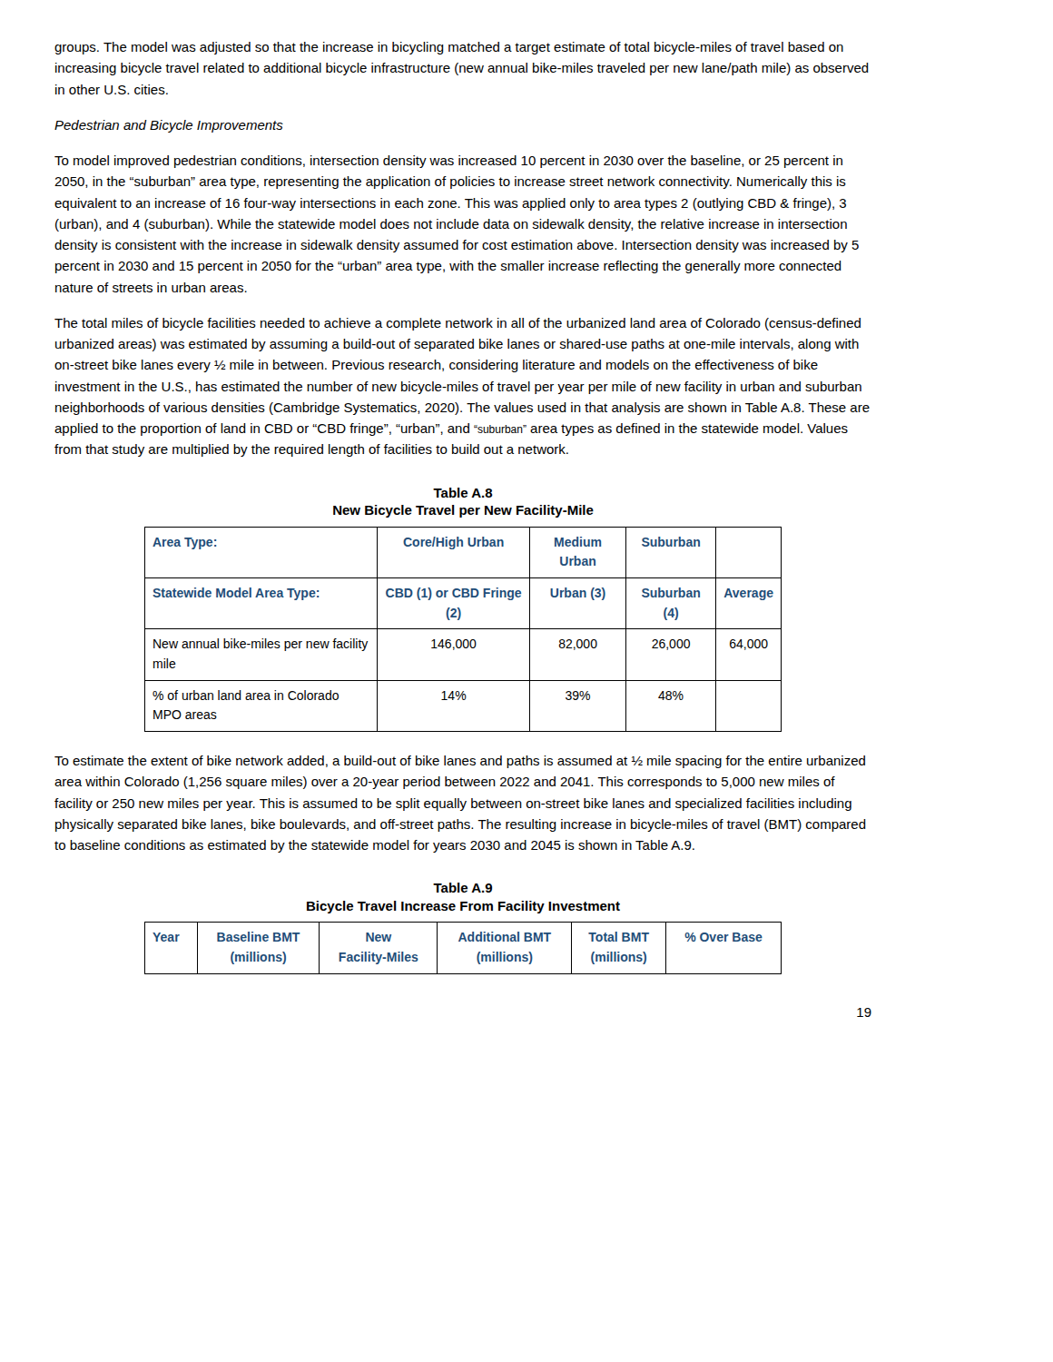groups. The model was adjusted so that the increase in bicycling matched a target estimate of total bicycle-miles of travel based on increasing bicycle travel related to additional bicycle infrastructure (new annual bike-miles traveled per new lane/path mile) as observed in other U.S. cities.
Pedestrian and Bicycle Improvements
To model improved pedestrian conditions, intersection density was increased 10 percent in 2030 over the baseline, or 25 percent in 2050, in the “suburban” area type, representing the application of policies to increase street network connectivity. Numerically this is equivalent to an increase of 16 four-way intersections in each zone. This was applied only to area types 2 (outlying CBD & fringe), 3 (urban), and 4 (suburban). While the statewide model does not include data on sidewalk density, the relative increase in intersection density is consistent with the increase in sidewalk density assumed for cost estimation above. Intersection density was increased by 5 percent in 2030 and 15 percent in 2050 for the “urban” area type, with the smaller increase reflecting the generally more connected nature of streets in urban areas.
The total miles of bicycle facilities needed to achieve a complete network in all of the urbanized land area of Colorado (census-defined urbanized areas) was estimated by assuming a build-out of separated bike lanes or shared-use paths at one-mile intervals, along with on-street bike lanes every ½ mile in between. Previous research, considering literature and models on the effectiveness of bike investment in the U.S., has estimated the number of new bicycle-miles of travel per year per mile of new facility in urban and suburban neighborhoods of various densities (Cambridge Systematics, 2020). The values used in that analysis are shown in Table A.8. These are applied to the proportion of land in CBD or “CBD fringe”, “urban”, and “suburban” area types as defined in the statewide model. Values from that study are multiplied by the required length of facilities to build out a network.
Table A.8
New Bicycle Travel per New Facility-Mile
| Area Type: | Core/High Urban | Medium Urban | Suburban | |
| --- | --- | --- | --- | --- |
| Statewide Model Area Type: | CBD (1) or CBD Fringe (2) | Urban (3) | Suburban (4) | Average |
| New annual bike-miles per new facility mile | 146,000 | 82,000 | 26,000 | 64,000 |
| % of urban land area in Colorado MPO areas | 14% | 39% | 48% | |
To estimate the extent of bike network added, a build-out of bike lanes and paths is assumed at ½ mile spacing for the entire urbanized area within Colorado (1,256 square miles) over a 20-year period between 2022 and 2041. This corresponds to 5,000 new miles of facility or 250 new miles per year. This is assumed to be split equally between on-street bike lanes and specialized facilities including physically separated bike lanes, bike boulevards, and off-street paths. The resulting increase in bicycle-miles of travel (BMT) compared to baseline conditions as estimated by the statewide model for years 2030 and 2045 is shown in Table A.9.
Table A.9
Bicycle Travel Increase From Facility Investment
| Year | Baseline BMT (millions) | New Facility-Miles | Additional BMT (millions) | Total BMT (millions) | % Over Base |
| --- | --- | --- | --- | --- | --- |
19